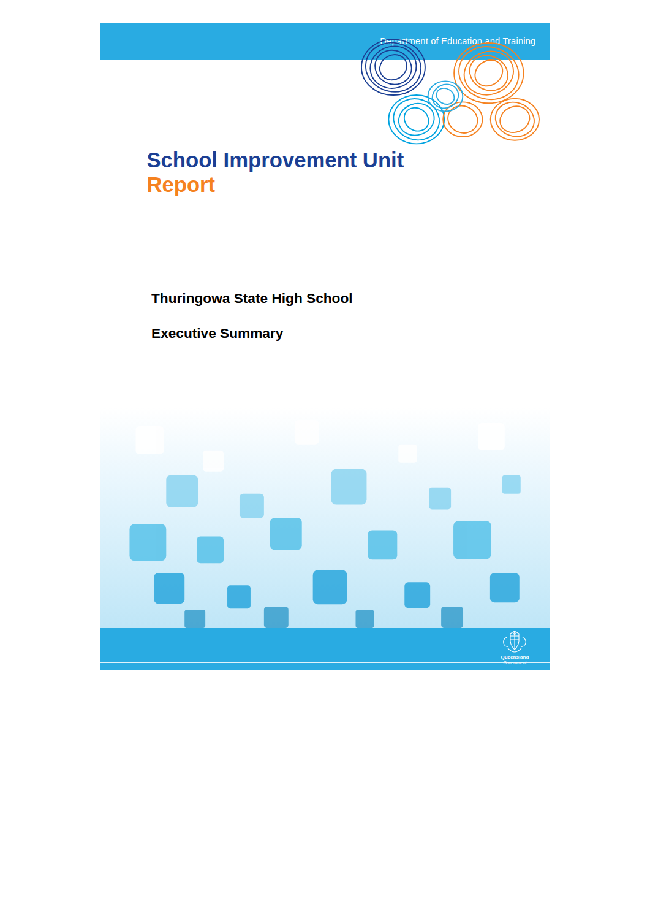Department of Education and Training
School Improvement UnitReport
Thuringowa State High School
Executive Summary
Queensland
Government